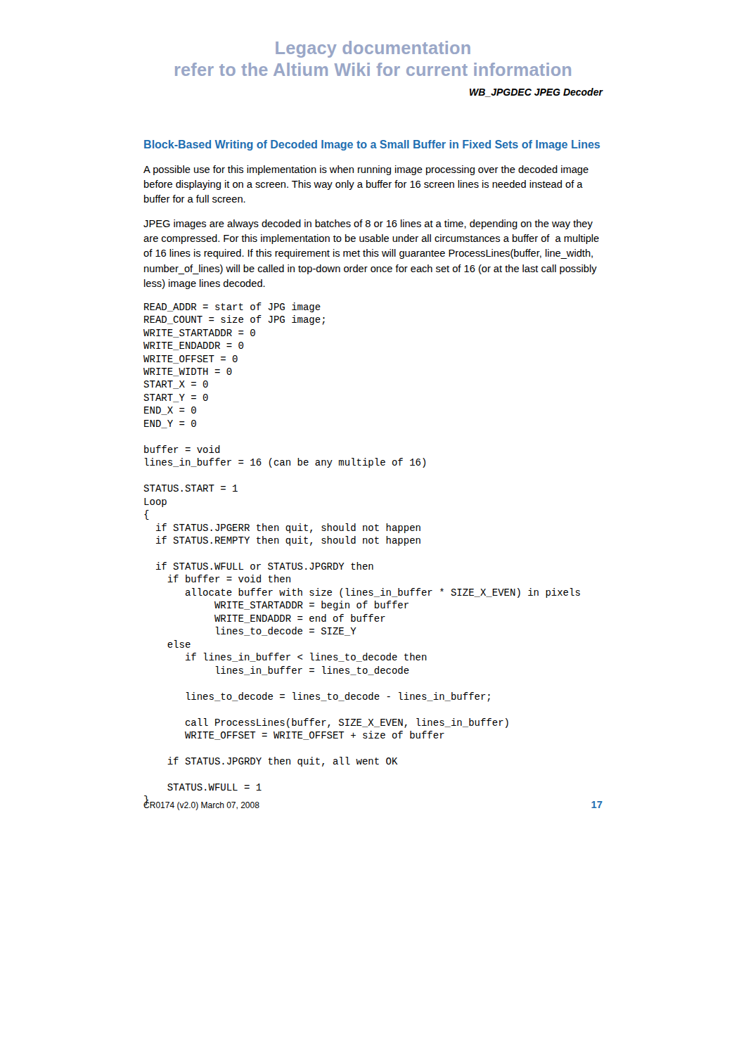Legacy documentation refer to the Altium Wiki for current information
WB_JPGDEC JPEG Decoder
Block-Based Writing of Decoded Image to a Small Buffer in Fixed Sets of Image Lines
A possible use for this implementation is when running image processing over the decoded image before displaying it on a screen. This way only a buffer for 16 screen lines is needed instead of a buffer for a full screen.
JPEG images are always decoded in batches of 8 or 16 lines at a time, depending on the way they are compressed. For this implementation to be usable under all circumstances a buffer of a multiple of 16 lines is required. If this requirement is met this will guarantee ProcessLines(buffer, line_width, number_of_lines) will be called in top-down order once for each set of 16 (or at the last call possibly less) image lines decoded.
READ_ADDR = start of JPG image
READ_COUNT = size of JPG image;
WRITE_STARTADDR = 0
WRITE_ENDADDR = 0
WRITE_OFFSET = 0
WRITE_WIDTH = 0
START_X = 0
START_Y = 0
END_X = 0
END_Y = 0

buffer = void
lines_in_buffer = 16 (can be any multiple of 16)

STATUS.START = 1
Loop
{
  if STATUS.JPGERR then quit, should not happen
  if STATUS.REMPTY then quit, should not happen

  if STATUS.WFULL or STATUS.JPGRDY then
    if buffer = void then
       allocate buffer with size (lines_in_buffer * SIZE_X_EVEN) in pixels
            WRITE_STARTADDR = begin of buffer
            WRITE_ENDADDR = end of buffer
            lines_to_decode = SIZE_Y
    else
       if lines_in_buffer < lines_to_decode then
            lines_in_buffer = lines_to_decode

       lines_to_decode = lines_to_decode - lines_in_buffer;

       call ProcessLines(buffer, SIZE_X_EVEN, lines_in_buffer)
       WRITE_OFFSET = WRITE_OFFSET + size of buffer

    if STATUS.JPGRDY then quit, all went OK

    STATUS.WFULL = 1
}
CR0174 (v2.0) March 07, 2008 17